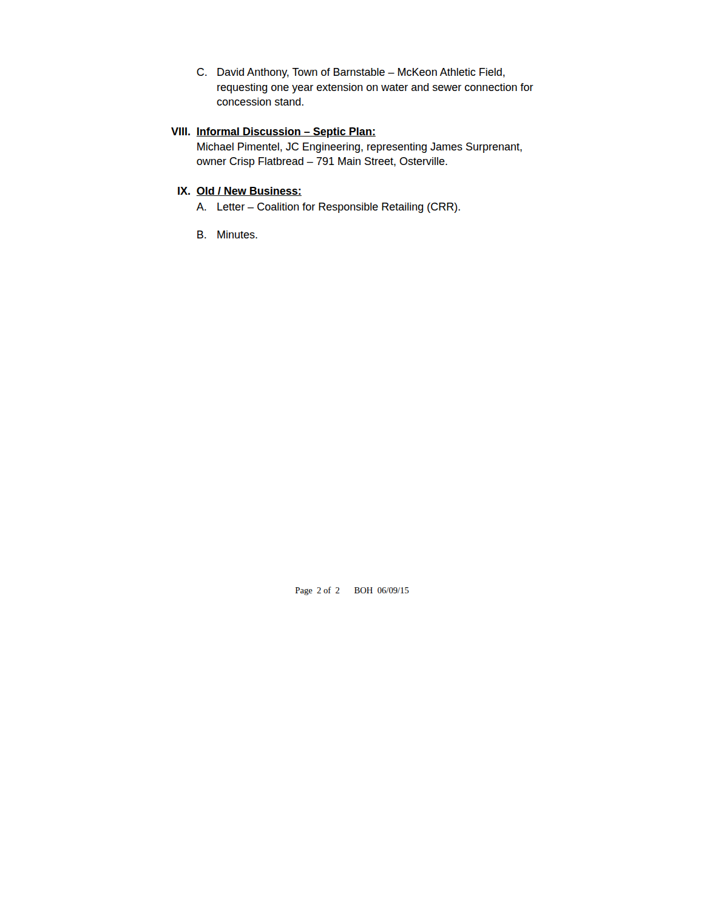C.
David Anthony, Town of Barnstable – McKeon Athletic Field, requesting one year extension on water and sewer connection for concession stand.
VIII.
Informal Discussion – Septic Plan:
Michael Pimentel, JC Engineering, representing James Surprenant, owner Crisp Flatbread – 791 Main Street, Osterville.
IX.
Old / New Business:
A.
Letter – Coalition for Responsible Retailing (CRR).
B.
Minutes.
Page 2 of 2 BOH 06/09/15